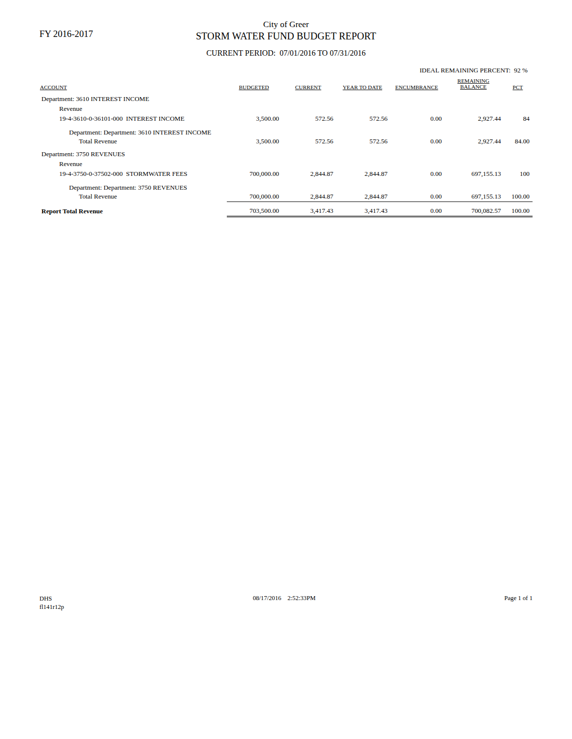FY 2016-2017
City of Greer
STORM WATER FUND BUDGET REPORT
CURRENT PERIOD: 07/01/2016 TO 07/31/2016
IDEAL REMAINING PERCENT: 92 %
| ACCOUNT | BUDGETED | CURRENT | YEAR TO DATE | ENCUMBRANCE | REMAINING BALANCE | PCT |
| --- | --- | --- | --- | --- | --- | --- |
| Department: 3610 INTEREST INCOME |
| Revenue |
| 19-4-3610-0-36101-000 INTEREST INCOME | 3,500.00 | 572.56 | 572.56 | 0.00 | 2,927.44 | 84 |
| Department: Department: 3610 INTEREST INCOME |
| Total Revenue | 3,500.00 | 572.56 | 572.56 | 0.00 | 2,927.44 | 84.00 |
| Department: 3750 REVENUES |
| Revenue |
| 19-4-3750-0-37502-000 STORMWATER FEES | 700,000.00 | 2,844.87 | 2,844.87 | 0.00 | 697,155.13 | 100 |
| Department: Department: 3750 REVENUES |
| Total Revenue | 700,000.00 | 2,844.87 | 2,844.87 | 0.00 | 697,155.13 | 100.00 |
| Report Total Revenue | 703,500.00 | 3,417.43 | 3,417.43 | 0.00 | 700,082.57 | 100.00 |
DHS
fl141r12p
Page 1 of 1
08/17/2016 2:52:33PM